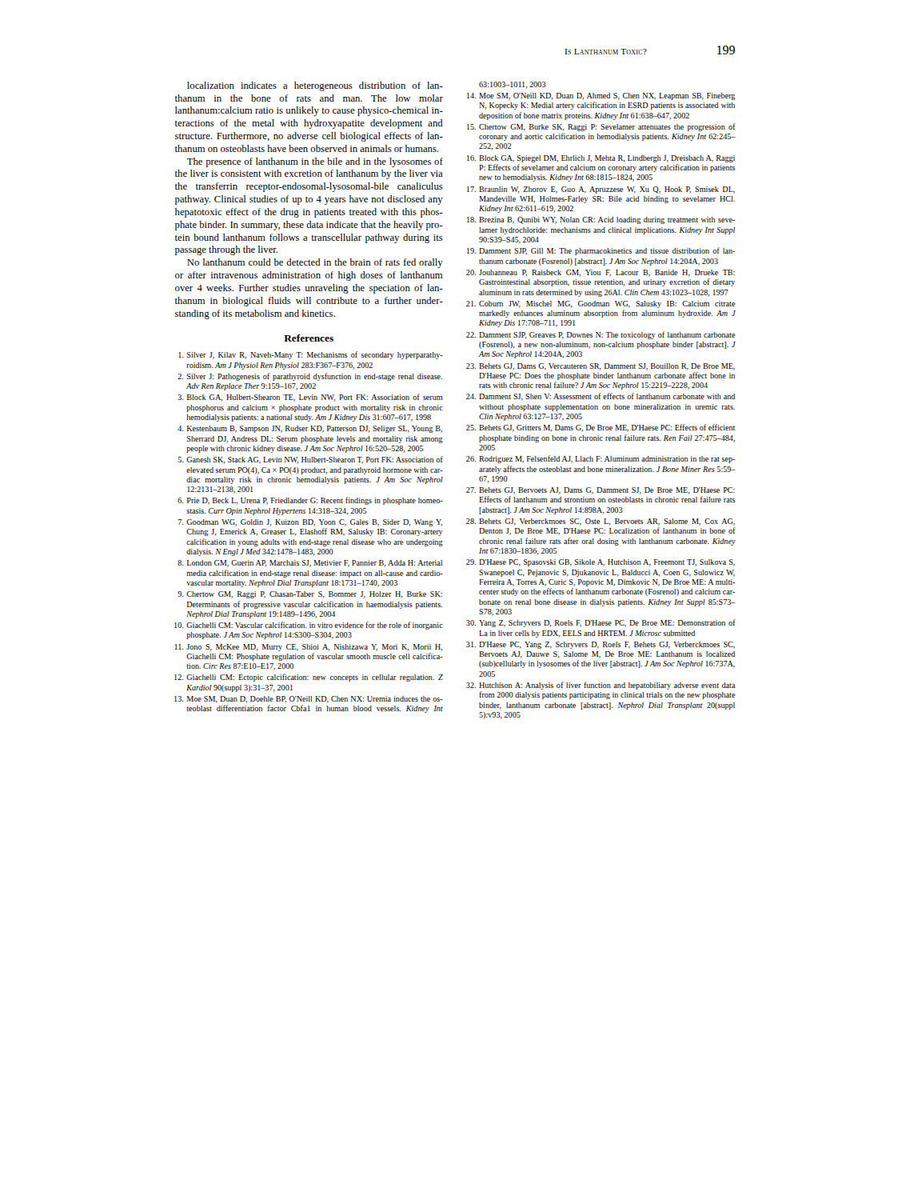Is Lanthanum Toxic? 199
localization indicates a heterogeneous distribution of lanthanum in the bone of rats and man. The low molar lanthanum:calcium ratio is unlikely to cause physico-chemical interactions of the metal with hydroxyapatite development and structure. Furthermore, no adverse cell biological effects of lanthanum on osteoblasts have been observed in animals or humans.
The presence of lanthanum in the bile and in the lysosomes of the liver is consistent with excretion of lanthanum by the liver via the transferrin receptor-endosomal-lysosomal-bile canaliculus pathway. Clinical studies of up to 4 years have not disclosed any hepatotoxic effect of the drug in patients treated with this phosphate binder. In summary, these data indicate that the heavily protein bound lanthanum follows a transcellular pathway during its passage through the liver.
No lanthanum could be detected in the brain of rats fed orally or after intravenous administration of high doses of lanthanum over 4 weeks. Further studies unraveling the speciation of lanthanum in biological fluids will contribute to a further understanding of its metabolism and kinetics.
References
Silver J, Kilav R, Naveh-Many T: Mechanisms of secondary hyperparathyroidism. Am J Physiol Ren Physiol 283:F367–F376, 2002
Silver J: Pathogenesis of parathyroid dysfunction in end-stage renal disease. Adv Ren Replace Ther 9:159–167, 2002
Block GA, Hulbert-Shearon TE, Levin NW, Port FK: Association of serum phosphorus and calcium × phosphate product with mortality risk in chronic hemodialysis patients: a national study. Am J Kidney Dis 31:607–617, 1998
Kestenbaum B, Sampson JN, Rudser KD, Patterson DJ, Seliger SL, Young B, Sherrard DJ, Andress DL: Serum phosphate levels and mortality risk among people with chronic kidney disease. J Am Soc Nephrol 16:520–528, 2005
Ganesh SK, Stack AG, Levin NW, Hulbert-Shearon T, Port FK: Association of elevated serum PO(4), Ca × PO(4) product, and parathyroid hormone with cardiac mortality risk in chronic hemodialysis patients. J Am Soc Nephrol 12:2131–2138, 2001
Prie D, Beck L, Urena P, Friedlander G: Recent findings in phosphate homeostasis. Curr Opin Nephrol Hypertens 14:318–324, 2005
Goodman WG, Goldin J, Kuizon BD, Yoon C, Gales B, Sider D, Wang Y, Chung J, Emerick A, Greaser L, Elashoff RM, Salusky IB: Coronary-artery calcification in young adults with end-stage renal disease who are undergoing dialysis. N Engl J Med 342:1478–1483, 2000
London GM, Guerin AP, Marchais SJ, Metivier F, Pannier B, Adda H: Arterial media calcification in end-stage renal disease: impact on all-cause and cardiovascular mortality. Nephrol Dial Transplant 18:1731–1740, 2003
Chertow GM, Raggi P, Chasan-Taber S, Bommer J, Holzer H, Burke SK: Determinants of progressive vascular calcification in haemodialysis patients. Nephrol Dial Transplant 19:1489–1496, 2004
Giachelli CM: Vascular calcification. in vitro evidence for the role of inorganic phosphate. J Am Soc Nephrol 14:S300–S304, 2003
Jono S, McKee MD, Murry CE, Shioi A, Nishizawa Y, Mori K, Morii H, Giachelli CM: Phosphate regulation of vascular smooth muscle cell calcification. Circ Res 87:E10–E17, 2000
Giachelli CM: Ectopic calcification: new concepts in cellular regulation. Z Kardiol 90(suppl 3):31–37, 2001
Moe SM, Duan D, Doehle BP, O'Neill KD, Chen NX: Uremia induces the osteoblast differentiation factor Cbfa1 in human blood vessels. Kidney Int 63:1003–1011, 2003
Moe SM, O'Neill KD, Duan D, Ahmed S, Chen NX, Leapman SB, Fineberg N, Kopecky K: Medial artery calcification in ESRD patients is associated with deposition of bone matrix proteins. Kidney Int 61:638–647, 2002
Chertow GM, Burke SK, Raggi P: Sevelamer attenuates the progression of coronary and aortic calcification in hemodialysis patients. Kidney Int 62:245–252, 2002
Block GA, Spiegel DM, Ehrlich J, Mehta R, Lindbergh J, Dreisbach A, Raggi P: Effects of sevelamer and calcium on coronary artery calcification in patients new to hemodialysis. Kidney Int 68:1815–1824, 2005
Braunlin W, Zhorov E, Guo A, Apruzzese W, Xu Q, Hook P, Smisek DL, Mandeville WH, Holmes-Farley SR: Bile acid binding to sevelamer HCl. Kidney Int 62:611–619, 2002
Brezina B, Qunibi WY, Nolan CR: Acid loading during treatment with sevelamer hydrochloride: mechanisms and clinical implications. Kidney Int Suppl 90:S39–S45, 2004
Damment SJP, Gill M: The pharmacokinetics and tissue distribution of lanthanum carbonate (Fosrenol) [abstract]. J Am Soc Nephrol 14:204A, 2003
Jouhanneau P, Raisbeck GM, Yiou F, Lacour B, Banide H, Drueke TB: Gastrointestinal absorption, tissue retention, and urinary excretion of dietary aluminum in rats determined by using 26Al. Clin Chem 43:1023–1028, 1997
Coburn JW, Mischel MG, Goodman WG, Salusky IB: Calcium citrate markedly enhances aluminum absorption from aluminum hydroxide. Am J Kidney Dis 17:708–711, 1991
Damment SJP, Greaves P, Downes N: The toxicology of lanthanum carbonate (Fosrenol), a new non-aluminum, non-calcium phosphate binder [abstract]. J Am Soc Nephrol 14:204A, 2003
Behets GJ, Dams G, Vercauteren SR, Damment SJ, Bouillon R, De Broe ME, D'Haese PC: Does the phosphate binder lanthanum carbonate affect bone in rats with chronic renal failure? J Am Soc Nephrol 15:2219–2228, 2004
Damment SJ, Shen V: Assessment of effects of lanthanum carbonate with and without phosphate supplementation on bone mineralization in uremic rats. Clin Nephrol 63:127–137, 2005
Behets GJ, Gritters M, Dams G, De Broe ME, D'Haese PC: Effects of efficient phosphate binding on bone in chronic renal failure rats. Ren Fail 27:475–484, 2005
Rodriguez M, Felsenfeld AJ, Llach F: Aluminum administration in the rat separately affects the osteoblast and bone mineralization. J Bone Miner Res 5:59–67, 1990
Behets GJ, Bervoets AJ, Dams G, Damment SJ, De Broe ME, D'Haese PC: Effects of lanthanum and strontium on osteoblasts in chronic renal failure rats [abstract]. J Am Soc Nephrol 14:898A, 2003
Behets GJ, Verberckmoes SC, Oste L, Bervoets AR, Salome M, Cox AG, Denton J, De Broe ME, D'Haese PC: Localization of lanthanum in bone of chronic renal failure rats after oral dosing with lanthanum carbonate. Kidney Int 67:1830–1836, 2005
D'Haese PC, Spasovski GB, Sikole A, Hutchison A, Freemont TJ, Sulkova S, Swanepoel C, Pejanovic S, Djukanovic L, Balducci A, Coen G, Sulowicz W, Ferreira A, Torres A, Curic S, Popovic M, Dimkovic N, De Broe ME: A multicenter study on the effects of lanthanum carbonate (Fosrenol) and calcium carbonate on renal bone disease in dialysis patients. Kidney Int Suppl 85:S73–S78, 2003
Yang Z, Schryvers D, Roels F, D'Haese PC, De Broe ME: Demonstration of La in liver cells by EDX, EELS and HRTEM. J Microsc submitted
D'Haese PC, Yang Z, Schryvers D, Roels F, Behets GJ, Verberckmoes SC, Bervoets AJ, Dauwe S, Salome M, De Broe ME: Lanthanum is localized (sub)cellularly in lysosomes of the liver [abstract]. J Am Soc Nephrol 16:737A, 2005
Hutchison A: Analysis of liver function and hepatobiliary adverse event data from 2000 dialysis patients participating in clinical trials on the new phosphate binder, lanthanum carbonate [abstract]. Nephrol Dial Transplant 20(suppl 5):v93, 2005